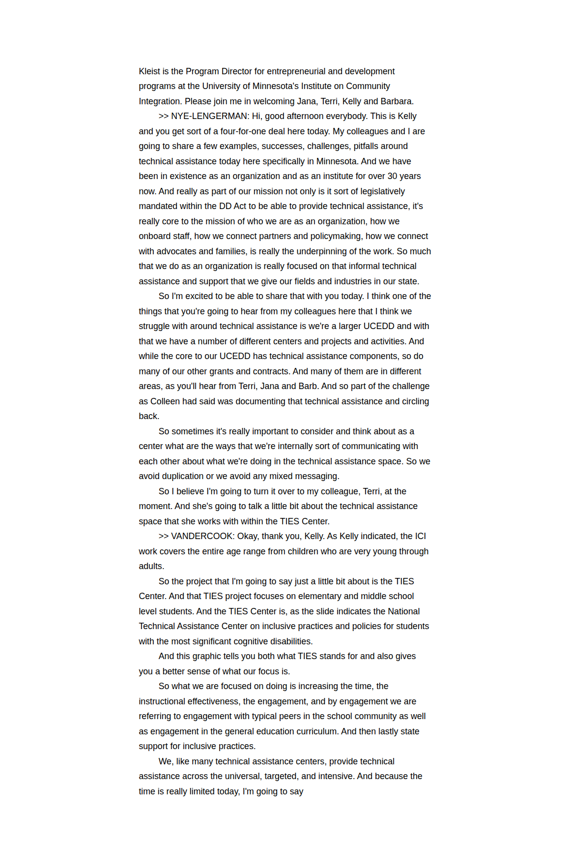Kleist is the Program Director for entrepreneurial and development programs at the University of Minnesota's Institute on Community Integration. Please join me in welcoming Jana, Terri, Kelly and Barbara.
>> NYE-LENGERMAN: Hi, good afternoon everybody. This is Kelly and you get sort of a four-for-one deal here today. My colleagues and I are going to share a few examples, successes, challenges, pitfalls around technical assistance today here specifically in Minnesota. And we have been in existence as an organization and as an institute for over 30 years now. And really as part of our mission not only is it sort of legislatively mandated within the DD Act to be able to provide technical assistance, it's really core to the mission of who we are as an organization, how we onboard staff, how we connect partners and policymaking, how we connect with advocates and families, is really the underpinning of the work. So much that we do as an organization is really focused on that informal technical assistance and support that we give our fields and industries in our state.
So I'm excited to be able to share that with you today. I think one of the things that you're going to hear from my colleagues here that I think we struggle with around technical assistance is we're a larger UCEDD and with that we have a number of different centers and projects and activities. And while the core to our UCEDD has technical assistance components, so do many of our other grants and contracts. And many of them are in different areas, as you'll hear from Terri, Jana and Barb. And so part of the challenge as Colleen had said was documenting that technical assistance and circling back.
So sometimes it's really important to consider and think about as a center what are the ways that we're internally sort of communicating with each other about what we're doing in the technical assistance space. So we avoid duplication or we avoid any mixed messaging.
So I believe I'm going to turn it over to my colleague, Terri, at the moment. And she's going to talk a little bit about the technical assistance space that she works with within the TIES Center.
>> VANDERCOOK: Okay, thank you, Kelly. As Kelly indicated, the ICI work covers the entire age range from children who are very young through adults.
So the project that I'm going to say just a little bit about is the TIES Center. And that TIES project focuses on elementary and middle school level students. And the TIES Center is, as the slide indicates the National Technical Assistance Center on inclusive practices and policies for students with the most significant cognitive disabilities.
And this graphic tells you both what TIES stands for and also gives you a better sense of what our focus is.
So what we are focused on doing is increasing the time, the instructional effectiveness, the engagement, and by engagement we are referring to engagement with typical peers in the school community as well as engagement in the general education curriculum. And then lastly state support for inclusive practices.
We, like many technical assistance centers, provide technical assistance across the universal, targeted, and intensive. And because the time is really limited today, I'm going to say